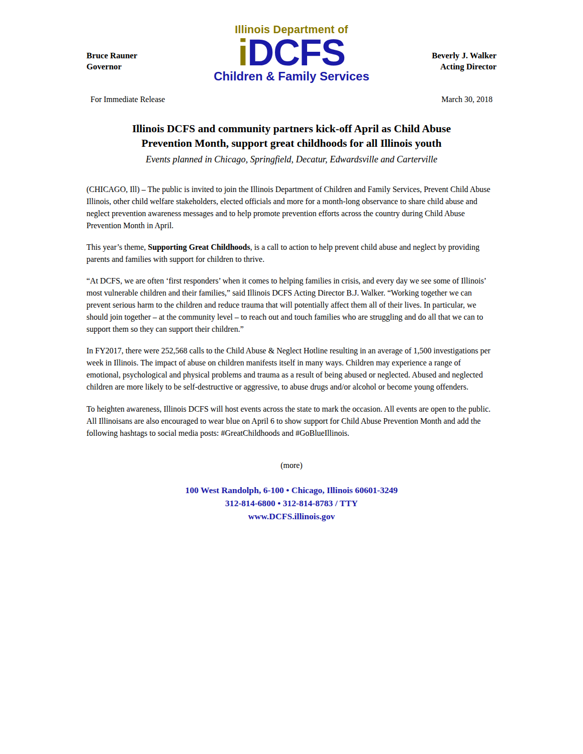Illinois Department of
i DCFS
Children & Family Services
Bruce Rauner
Governor
Beverly J. Walker
Acting Director
For Immediate Release March 30, 2018
Illinois DCFS and community partners kick-off April as Child Abuse
Prevention Month, support great childhoods for all Illinois youth
Events planned in Chicago, Springfield, Decatur, Edwardsville and Carterville
(CHICAGO, Ill) – The public is invited to join the Illinois Department of Children and Family Services, Prevent Child Abuse Illinois, other child welfare stakeholders, elected officials and more for a month-long observance to share child abuse and neglect prevention awareness messages and to help promote prevention efforts across the country during Child Abuse Prevention Month in April.
This year’s theme, Supporting Great Childhoods, is a call to action to help prevent child abuse and neglect by providing parents and families with support for children to thrive.
“At DCFS, we are often ‘first responders’ when it comes to helping families in crisis, and every day we see some of Illinois’ most vulnerable children and their families,” said Illinois DCFS Acting Director B.J. Walker. “Working together we can prevent serious harm to the children and reduce trauma that will potentially affect them all of their lives. In particular, we should join together – at the community level – to reach out and touch families who are struggling and do all that we can to support them so they can support their children.”
In FY2017, there were 252,568 calls to the Child Abuse & Neglect Hotline resulting in an average of 1,500 investigations per week in Illinois. The impact of abuse on children manifests itself in many ways. Children may experience a range of emotional, psychological and physical problems and trauma as a result of being abused or neglected. Abused and neglected children are more likely to be self-destructive or aggressive, to abuse drugs and/or alcohol or become young offenders.
To heighten awareness, Illinois DCFS will host events across the state to mark the occasion. All events are open to the public. All Illinoisans are also encouraged to wear blue on April 6 to show support for Child Abuse Prevention Month and add the following hashtags to social media posts: #GreatChildhoods and #GoBlueIllinois.
(more)
100 West Randolph, 6-100 • Chicago, Illinois 60601-3249
312-814-6800 • 312-814-8783 / TTY
www.DCFS.illinois.gov